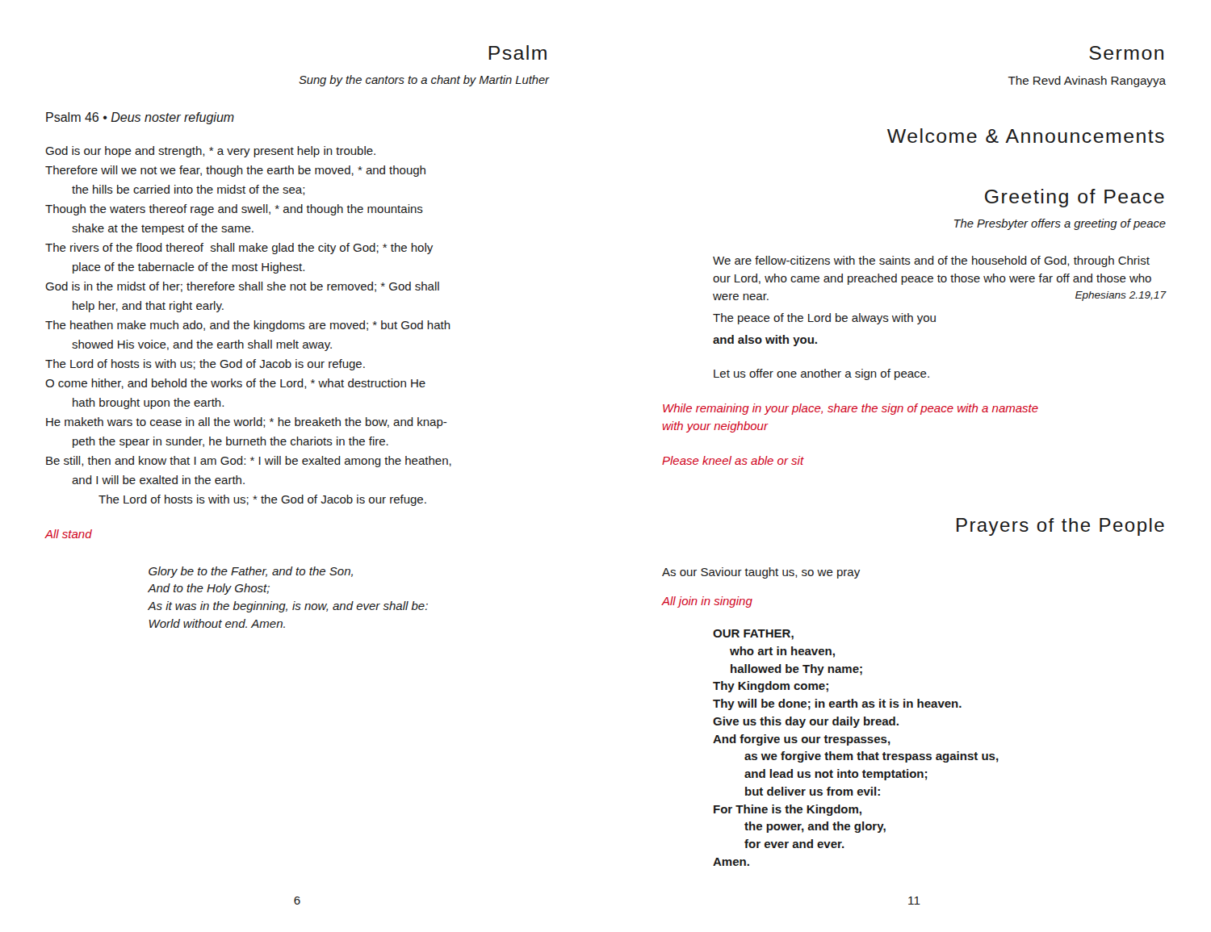Psalm
Sung by the cantors to a chant by Martin Luther
Psalm 46 • Deus noster refugium
God is our hope and strength, * a very present help in trouble.
Therefore will we not we fear, though the earth be moved, * and though
the hills be carried into the midst of the sea;
Though the waters thereof rage and swell, * and though the mountains
shake at the tempest of the same.
The rivers of the flood thereof shall make glad the city of God; * the holy
place of the tabernacle of the most Highest.
God is in the midst of her; therefore shall she not be removed; * God shall
help her, and that right early.
The heathen make much ado, and the kingdoms are moved; * but God hath
showed His voice, and the earth shall melt away.
The Lord of hosts is with us; the God of Jacob is our refuge.
O come hither, and behold the works of the Lord, * what destruction He
hath brought upon the earth.
He maketh wars to cease in all the world; * he breaketh the bow, and knap-
peth the spear in sunder, he burneth the chariots in the fire.
Be still, then and know that I am God: * I will be exalted among the heathen,
and I will be exalted in the earth.
The Lord of hosts is with us; * the God of Jacob is our refuge.
All stand
Glory be to the Father, and to the Son,
And to the Holy Ghost;
As it was in the beginning, is now, and ever shall be:
World without end. Amen.
6
Sermon
The Revd Avinash Rangayya
Welcome & Announcements
Greeting of Peace
The Presbyter offers a greeting of peace
We are fellow-citizens with the saints and of the household of God, through Christ our Lord, who came and preached peace to those who were far off and those who were near. Ephesians 2.19,17
The peace of the Lord be always with you
and also with you.
Let us offer one another a sign of peace.
While remaining in your place, share the sign of peace with a namaste
with your neighbour
Please kneel as able or sit
Prayers of the People
As our Saviour taught us, so we pray
All join in singing
OUR FATHER,
who art in heaven,
hallowed be Thy name;
Thy Kingdom come;
Thy will be done; in earth as it is in heaven.
Give us this day our daily bread.
And forgive us our trespasses,
as we forgive them that trespass against us,
and lead us not into temptation;
but deliver us from evil:
For Thine is the Kingdom,
the power, and the glory,
for ever and ever.
Amen.
11